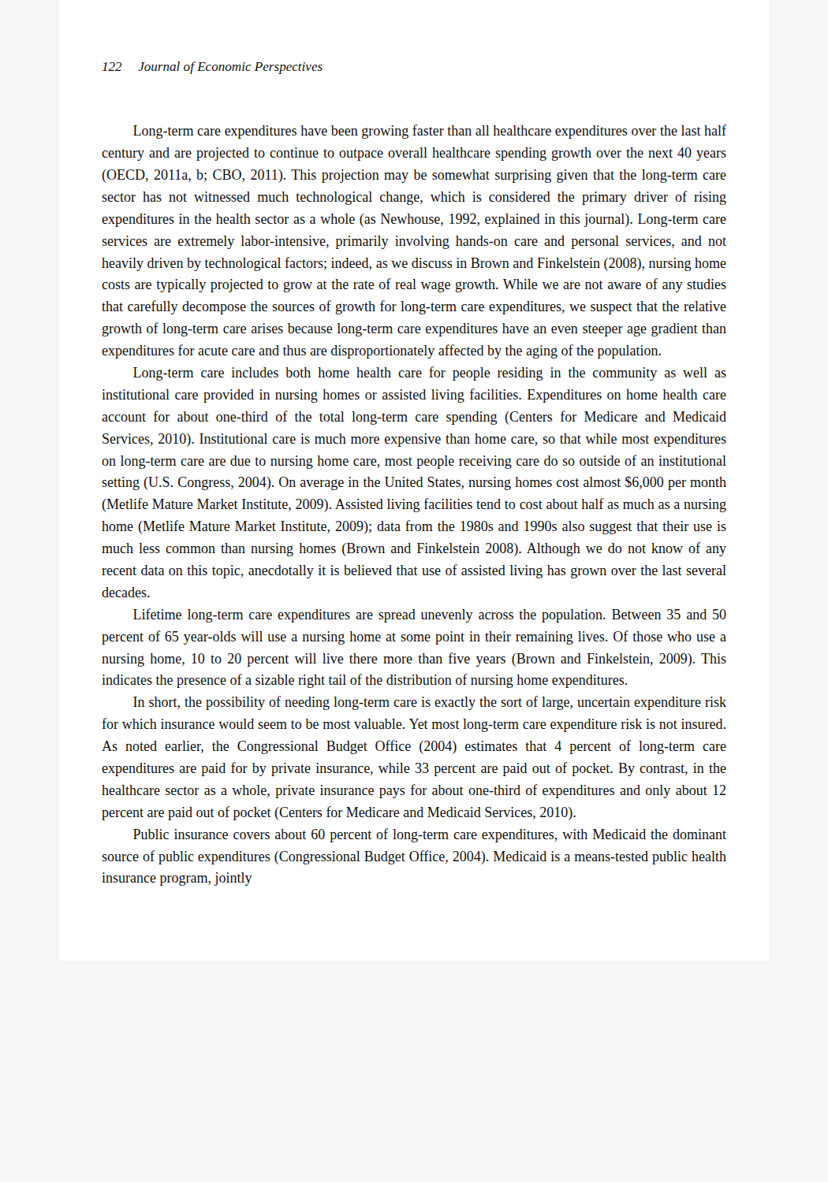122 Journal of Economic Perspectives
Long-term care expenditures have been growing faster than all healthcare expenditures over the last half century and are projected to continue to outpace overall healthcare spending growth over the next 40 years (OECD, 2011a, b; CBO, 2011). This projection may be somewhat surprising given that the long-term care sector has not witnessed much technological change, which is considered the primary driver of rising expenditures in the health sector as a whole (as Newhouse, 1992, explained in this journal). Long-term care services are extremely labor-intensive, primarily involving hands-on care and personal services, and not heavily driven by technological factors; indeed, as we discuss in Brown and Finkelstein (2008), nursing home costs are typically projected to grow at the rate of real wage growth. While we are not aware of any studies that carefully decompose the sources of growth for long-term care expenditures, we suspect that the relative growth of long-term care arises because long-term care expenditures have an even steeper age gradient than expenditures for acute care and thus are disproportionately affected by the aging of the population.
Long-term care includes both home health care for people residing in the community as well as institutional care provided in nursing homes or assisted living facilities. Expenditures on home health care account for about one-third of the total long-term care spending (Centers for Medicare and Medicaid Services, 2010). Institutional care is much more expensive than home care, so that while most expenditures on long-term care are due to nursing home care, most people receiving care do so outside of an institutional setting (U.S. Congress, 2004). On average in the United States, nursing homes cost almost $6,000 per month (Metlife Mature Market Institute, 2009). Assisted living facilities tend to cost about half as much as a nursing home (Metlife Mature Market Institute, 2009); data from the 1980s and 1990s also suggest that their use is much less common than nursing homes (Brown and Finkelstein 2008). Although we do not know of any recent data on this topic, anecdotally it is believed that use of assisted living has grown over the last several decades.
Lifetime long-term care expenditures are spread unevenly across the population. Between 35 and 50 percent of 65 year-olds will use a nursing home at some point in their remaining lives. Of those who use a nursing home, 10 to 20 percent will live there more than five years (Brown and Finkelstein, 2009). This indicates the presence of a sizable right tail of the distribution of nursing home expenditures.
In short, the possibility of needing long-term care is exactly the sort of large, uncertain expenditure risk for which insurance would seem to be most valuable. Yet most long-term care expenditure risk is not insured. As noted earlier, the Congressional Budget Office (2004) estimates that 4 percent of long-term care expenditures are paid for by private insurance, while 33 percent are paid out of pocket. By contrast, in the healthcare sector as a whole, private insurance pays for about one-third of expenditures and only about 12 percent are paid out of pocket (Centers for Medicare and Medicaid Services, 2010).
Public insurance covers about 60 percent of long-term care expenditures, with Medicaid the dominant source of public expenditures (Congressional Budget Office, 2004). Medicaid is a means-tested public health insurance program, jointly